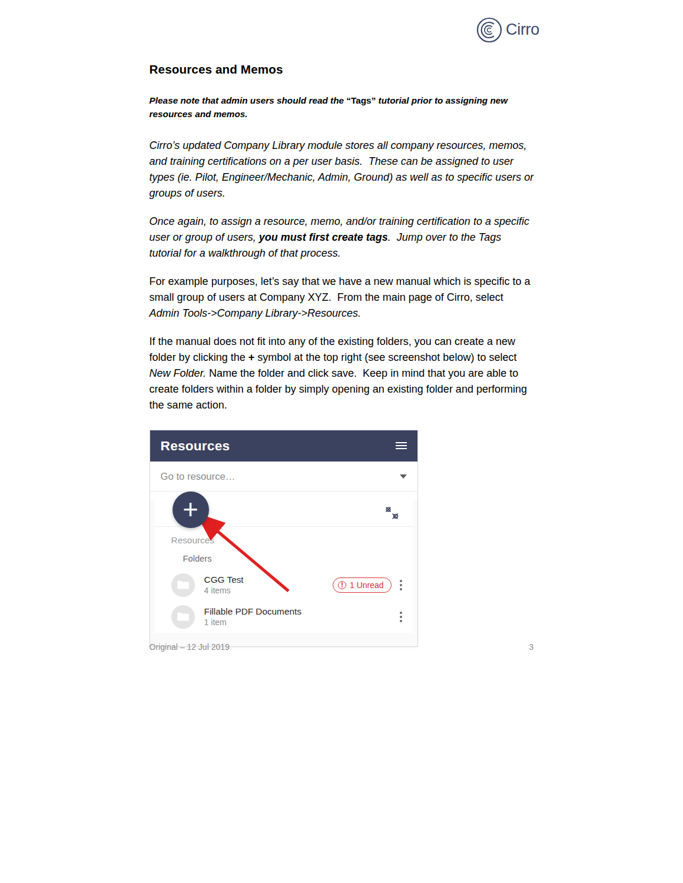Cirro
Resources and Memos
Please note that admin users should read the “Tags” tutorial prior to assigning new resources and memos.
Cirro’s updated Company Library module stores all company resources, memos, and training certifications on a per user basis. These can be assigned to user types (ie. Pilot, Engineer/Mechanic, Admin, Ground) as well as to specific users or groups of users.
Once again, to assign a resource, memo, and/or training certification to a specific user or group of users, you must first create tags. Jump over to the Tags tutorial for a walkthrough of that process.
For example purposes, let’s say that we have a new manual which is specific to a small group of users at Company XYZ. From the main page of Cirro, select Admin Tools->Company Library->Resources.
If the manual does not fit into any of the existing folders, you can create a new folder by clicking the + symbol at the top right (see screenshot below) to select New Folder. Name the folder and click save. Keep in mind that you are able to create folders within a folder by simply opening an existing folder and performing the same action.
Resources
Go to resource…
+
Resources
Folders
CGG Test
4 items
! 1 Unread
Fillable PDF Documents
1 item
Original – 12 Jul 2019
3